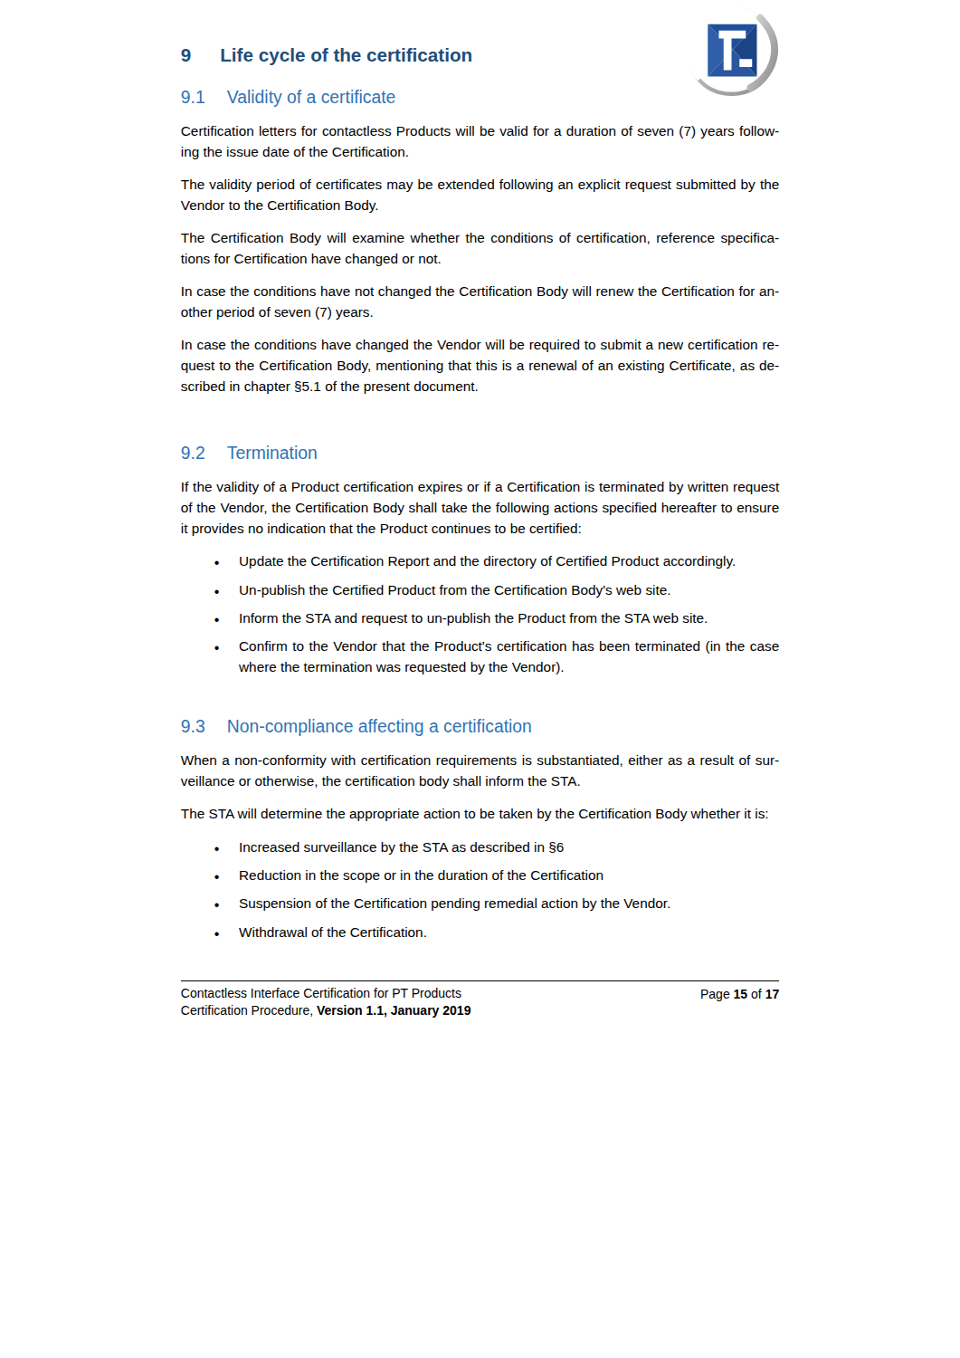9 Life cycle of the certification
9.1 Validity of a certificate
Certification letters for contactless Products will be valid for a duration of seven (7) years following the issue date of the Certification.
The validity period of certificates may be extended following an explicit request submitted by the Vendor to the Certification Body.
The Certification Body will examine whether the conditions of certification, reference specifications for Certification have changed or not.
In case the conditions have not changed the Certification Body will renew the Certification for another period of seven (7) years.
In case the conditions have changed the Vendor will be required to submit a new certification request to the Certification Body, mentioning that this is a renewal of an existing Certificate, as described in chapter §5.1 of the present document.
9.2 Termination
If the validity of a Product certification expires or if a Certification is terminated by written request of the Vendor, the Certification Body shall take the following actions specified hereafter to ensure it provides no indication that the Product continues to be certified:
Update the Certification Report and the directory of Certified Product accordingly.
Un-publish the Certified Product from the Certification Body's web site.
Inform the STA and request to un-publish the Product from the STA web site.
Confirm to the Vendor that the Product's certification has been terminated (in the case where the termination was requested by the Vendor).
9.3 Non-compliance affecting a certification
When a non-conformity with certification requirements is substantiated, either as a result of surveillance or otherwise, the certification body shall inform the STA.
The STA will determine the appropriate action to be taken by the Certification Body whether it is:
Increased surveillance by the STA as described in §6
Reduction in the scope or in the duration of the Certification
Suspension of the Certification pending remedial action by the Vendor.
Withdrawal of the Certification.
Contactless Interface Certification for PT Products
Certification Procedure, Version 1.1, January 2019
Page 15 of 17